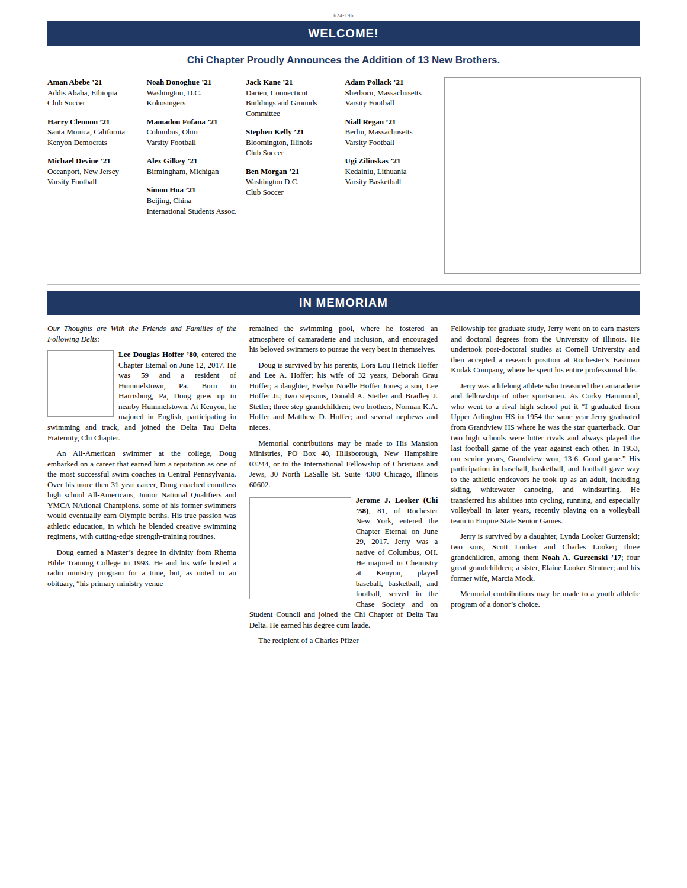624-196
WELCOME!
Chi Chapter Proudly Announces the Addition of 13 New Brothers.
Aman Abebe ’21 Addis Ababa, Ethiopia
Club Soccer
Harry Clennon ’21 Santa Monica, California
Kenyon Democrats
Michael Devine ’21 Oceanport, New Jersey
Varsity Football
Noah Donoghue ’21 Washington, D.C.
Kokosingers
Mamadou Fofana ’21 Columbus, Ohio
Varsity Football
Alex Gilkey ’21 Birmingham, Michigan
Simon Hua ’21 Beijing, China
International Students Assoc.
Jack Kane ’21 Darien, Connecticut
Buildings and Grounds Committee
Stephen Kelly ’21 Bloomington, Illinois
Club Soccer
Ben Morgan ’21 Washington D.C.
Club Soccer
Adam Pollack ’21 Sherborn, Massachusetts
Varsity Football
Niall Regan ’21 Berlin, Massachusetts
Varsity Football
Ugi Zilinskas ’21 Kedainiu, Lithuania
Varsity Basketball
IN MEMORIAM
Our Thoughts are With the Friends and Families of the Following Delts:
Lee Douglas Hoffer ’80, entered the Chapter Eternal on June 12, 2017. He was 59 and a resident of Hummelstown, Pa. Born in Harrisburg, Pa, Doug grew up in nearby Hummelstown. At Kenyon, he majored in English, participating in swimming and track, and joined the Delta Tau Delta Fraternity, Chi Chapter.
An All-American swimmer at the college, Doug embarked on a career that earned him a reputation as one of the most successful swim coaches in Central Pennsylvania. Over his more then 31-year career, Doug coached countless high school All-Americans, Junior National Qualifiers and YMCA NAtional Champions. some of his former swimmers would eventually earn Olympic berths. His true passion was athletic education, in which he blended creative swimming regimens, with cutting-edge strength-training routines.
Doug earned a Master’s degree in divinity from Rhema Bible Training College in 1993. He and his wife hosted a radio ministry program for a time, but, as noted in an obituary, “his primary ministry venue
remained the swimming pool, where he fostered an atmosphere of camaraderie and inclusion, and encouraged his beloved swimmers to pursue the very best in themselves.
Doug is survived by his parents, Lora Lou Hetrick Hoffer and Lee A. Hoffer; his wife of 32 years, Deborah Grau Hoffer; a daughter, Evelyn Noelle Hoffer Jones; a son, Lee Hoffer Jr.; two stepsons, Donald A. Stetler and Bradley J. Stetler; three step-grandchildren; two brothers, Norman K.A. Hoffer and Matthew D. Hoffer; and several nephews and nieces.
Memorial contributions may be made to His Mansion Ministries, PO Box 40, Hillsborough, New Hampshire 03244, or to the International Fellowship of Christians and Jews, 30 North LaSalle St. Suite 4300 Chicago, Illinois 60602.
Jerome J. Looker (Chi ’58), 81, of Rochester New York, entered the Chapter Eternal on June 29, 2017. Jerry was a native of Columbus, OH. He majored in Chemistry at Kenyon, played baseball, basketball, and football, served in the Chase Society and on Student Council and joined the Chi Chapter of Delta Tau Delta. He earned his degree cum laude.
The recipient of a Charles Pfizer
Fellowship for graduate study, Jerry went on to earn masters and doctoral degrees from the University of Illinois. He undertook post-doctoral studies at Cornell University and then accepted a research position at Rochester’s Eastman Kodak Company, where he spent his entire professional life.
Jerry was a lifelong athlete who treasured the camaraderie and fellowship of other sportsmen. As Corky Hammond, who went to a rival high school put it “I graduated from Upper Arlington HS in 1954 the same year Jerry graduated from Grandview HS where he was the star quarterback. Our two high schools were bitter rivals and always played the last football game of the year against each other. In 1953, our senior years, Grandview won, 13-6. Good game.” His participation in baseball, basketball, and football gave way to the athletic endeavors he took up as an adult, including skiing, whitewater canoeing, and windsurfing. He transferred his abilities into cycling, running, and especially volleyball in later years, recently playing on a volleyball team in Empire State Senior Games.
Jerry is survived by a daughter, Lynda Looker Gurzenski; two sons, Scott Looker and Charles Looker; three grandchildren, among them Noah A. Gurzenski ’17; four great-grandchildren; a sister, Elaine Looker Strutner; and his former wife, Marcia Mock.
Memorial contributions may be made to a youth athletic program of a donor’s choice.